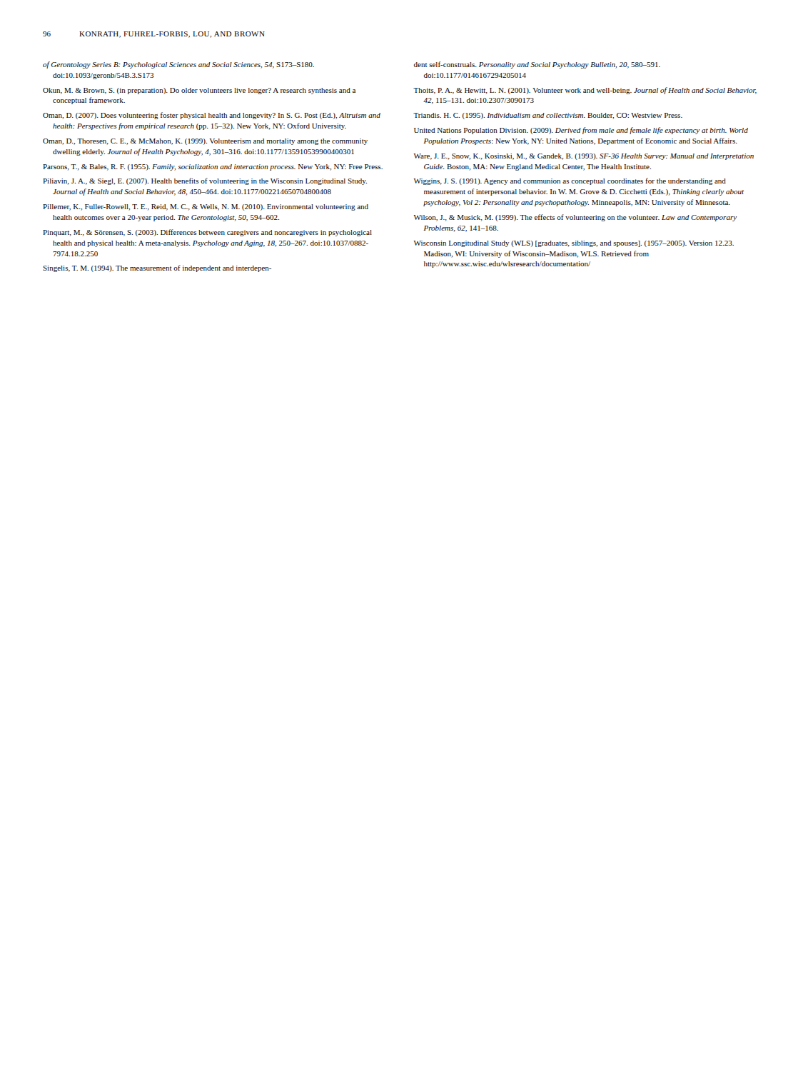96 KONRATH, FUHREL-FORBIS, LOU, AND BROWN
of Gerontology Series B: Psychological Sciences and Social Sciences, 54, S173–S180. doi:10.1093/geronb/54B.3.S173
Okun, M. & Brown, S. (in preparation). Do older volunteers live longer? A research synthesis and a conceptual framework.
Oman, D. (2007). Does volunteering foster physical health and longevity? In S. G. Post (Ed.), Altruism and health: Perspectives from empirical research (pp. 15–32). New York, NY: Oxford University.
Oman, D., Thoresen, C. E., & McMahon, K. (1999). Volunteerism and mortality among the community dwelling elderly. Journal of Health Psychology, 4, 301–316. doi:10.1177/135910539900400301
Parsons, T., & Bales, R. F. (1955). Family, socialization and interaction process. New York, NY: Free Press.
Piliavin, J. A., & Siegl, E. (2007). Health benefits of volunteering in the Wisconsin Longitudinal Study. Journal of Health and Social Behavior, 48, 450–464. doi:10.1177/002214650704800408
Pillemer, K., Fuller-Rowell, T. E., Reid, M. C., & Wells, N. M. (2010). Environmental volunteering and health outcomes over a 20-year period. The Gerontologist, 50, 594–602.
Pinquart, M., & Sörensen, S. (2003). Differences between caregivers and noncaregivers in psychological health and physical health: A meta-analysis. Psychology and Aging, 18, 250–267. doi:10.1037/0882-7974.18.2.250
Singelis, T. M. (1994). The measurement of independent and interdepen-
dent self-construals. Personality and Social Psychology Bulletin, 20, 580–591. doi:10.1177/0146167294205014
Thoits, P. A., & Hewitt, L. N. (2001). Volunteer work and well-being. Journal of Health and Social Behavior, 42, 115–131. doi:10.2307/3090173
Triandis. H. C. (1995). Individualism and collectivism. Boulder, CO: Westview Press.
United Nations Population Division. (2009). Derived from male and female life expectancy at birth. World Population Prospects: New York, NY: United Nations, Department of Economic and Social Affairs.
Ware, J. E., Snow, K., Kosinski, M., & Gandek, B. (1993). SF-36 Health Survey: Manual and Interpretation Guide. Boston, MA: New England Medical Center, The Health Institute.
Wiggins, J. S. (1991). Agency and communion as conceptual coordinates for the understanding and measurement of interpersonal behavior. In W. M. Grove & D. Cicchetti (Eds.), Thinking clearly about psychology, Vol 2: Personality and psychopathology. Minneapolis, MN: University of Minnesota.
Wilson, J., & Musick, M. (1999). The effects of volunteering on the volunteer. Law and Contemporary Problems, 62, 141–168.
Wisconsin Longitudinal Study (WLS) [graduates, siblings, and spouses]. (1957–2005). Version 12.23. Madison, WI: University of Wisconsin–Madison, WLS. Retrieved from http://www.ssc.wisc.edu/wlsresearch/documentation/